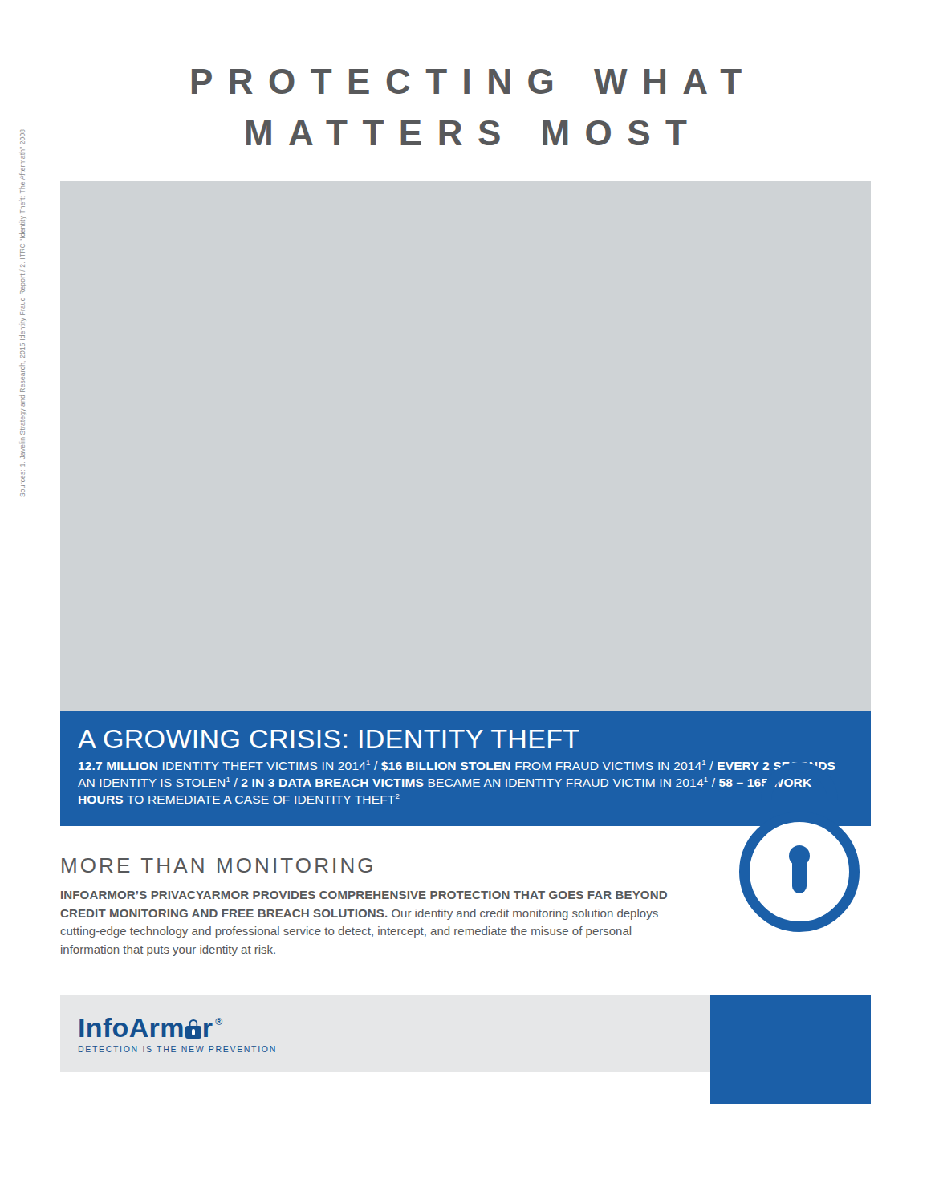Sources: 1. Javelin Strategy and Research, 2015 Identity Fraud Report / 2. ITRC “Identity Theft: The Aftermath” 2008
PROTECTING WHAT MATTERS MOST
A GROWING CRISIS: IDENTITY THEFT
12.7 MILLION IDENTITY THEFT VICTIMS IN 20141 / $16 BILLION STOLEN FROM FRAUD VICTIMS IN 20141 / EVERY 2 SECONDS AN IDENTITY IS STOLEN1 / 2 IN 3 DATA BREACH VICTIMS BECAME AN IDENTITY FRAUD VICTIM IN 20141 / 58 – 165 WORK HOURS TO REMEDIATE A CASE OF IDENTITY THEFT2
MORE THAN MONITORING
INFOARMOR’S PRIVACYARMOR PROVIDES COMPREHENSIVE PROTECTION THAT GOES FAR BEYOND CREDIT MONITORING AND FREE BREACH SOLUTIONS. Our identity and credit monitoring solution deploys cutting-edge technology and professional service to detect, intercept, and remediate the misuse of personal information that puts your identity at risk.
InfoArm r®
DETECTION IS THE NEW PREVENTION